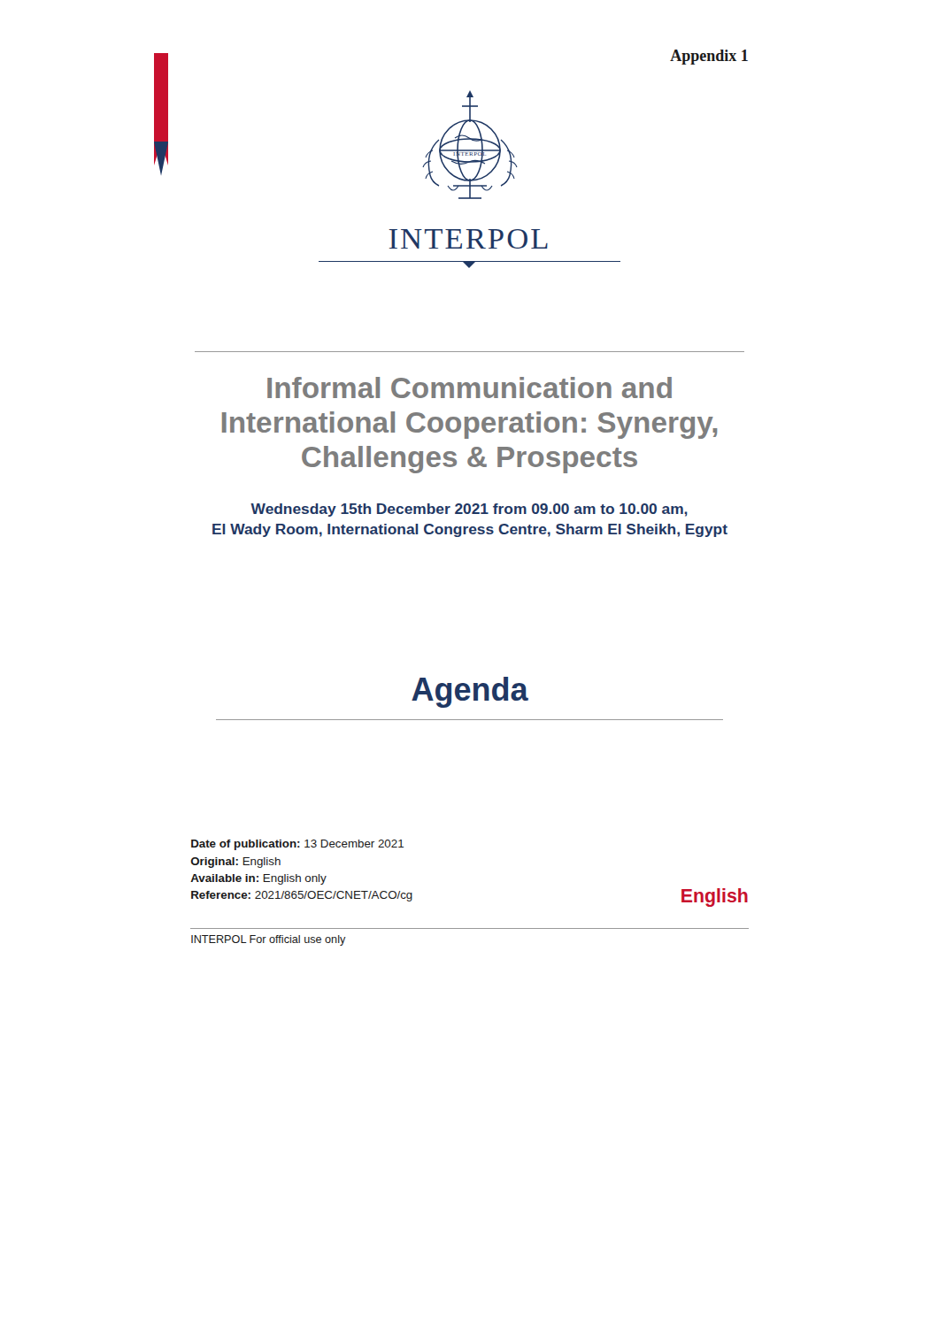Appendix 1
INTERPOL
INTERPOL
Informal Communication and International Cooperation: Synergy, Challenges & Prospects
Wednesday 15th December 2021 from 09.00 am to 10.00 am,
El Wady Room, International Congress Centre, Sharm El Sheikh, Egypt
Agenda
Date of publication: 13 December 2021
Original: English
Available in: English only
Reference: 2021/865/OEC/CNET/ACO/cg
English
INTERPOL For official use only